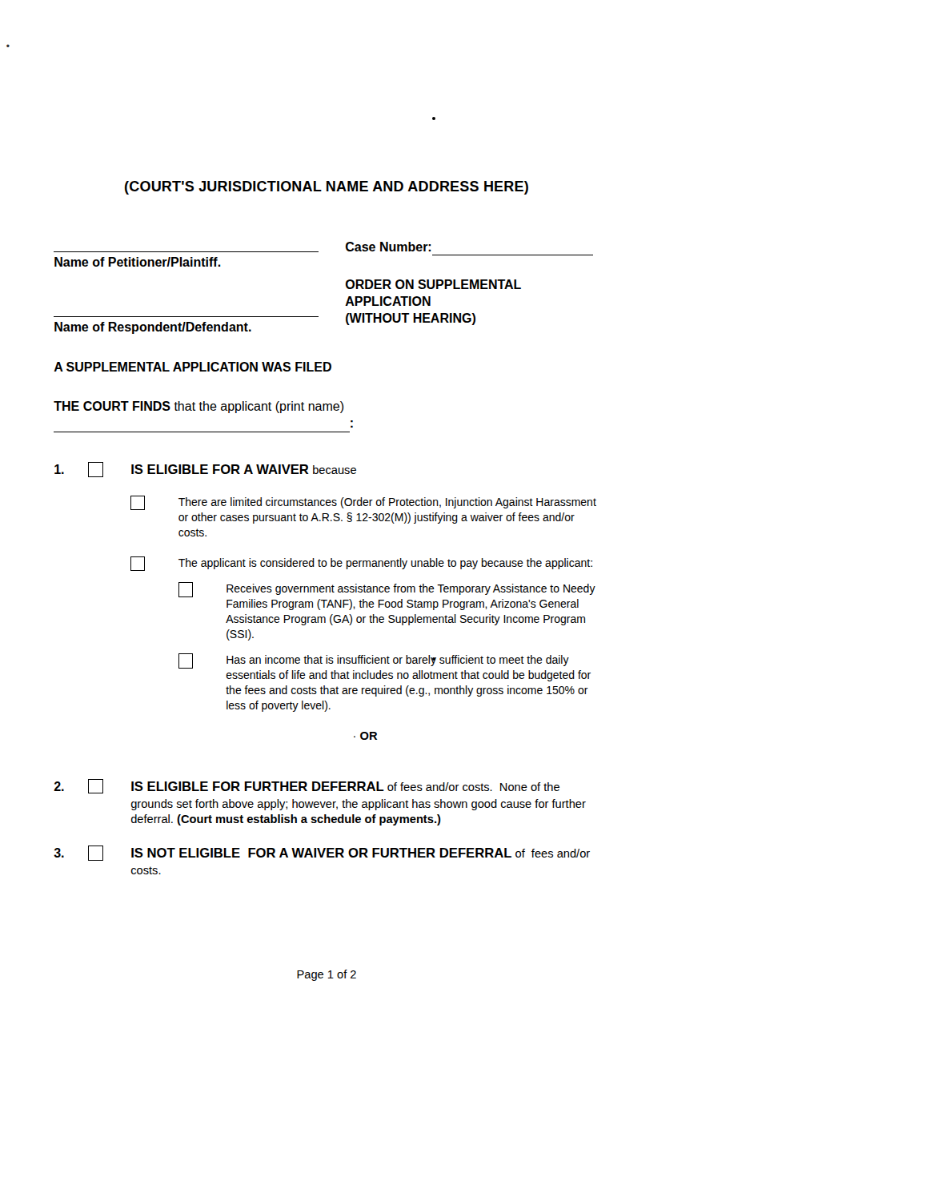•
(COURT'S JURISDICTIONAL NAME AND ADDRESS HERE)
| Name of Petitioner/Plaintiff. Name of Respondent/Defendant. | Case Number: ORDER ON SUPPLEMENTAL APPLICATION (WITHOUT HEARING) |
A SUPPLEMENTAL APPLICATION WAS FILED
THE COURT FINDS that the applicant (print name) :
1.
IS ELIGIBLE FOR A WAIVER because
There are limited circumstances (Order of Protection, Injunction Against Harassment or other cases pursuant to A.R.S. § 12-302(M)) justifying a waiver of fees and/or costs.
The applicant is considered to be permanently unable to pay because the applicant:
Receives government assistance from the Temporary Assistance to Needy Families Program (TANF), the Food Stamp Program, Arizona's General Assistance Program (GA) or the Supplemental Security Income Program (SSI).
Has an income that is insufficient or barely sufficient to meet the daily essentials of life and that includes no allotment that could be budgeted for the fees and costs that are required (e.g., monthly gross income 150% or less of poverty level).
· OR
2.
IS ELIGIBLE FOR FURTHER DEFERRAL of fees and/or costs. None of the grounds set forth above apply; however, the applicant has shown good cause for further deferral. (Court must establish a schedule of payments.)
3.
IS NOT ELIGIBLE FOR A WAIVER OR FURTHER DEFERRAL of fees and/or costs.
Page 1 of 2